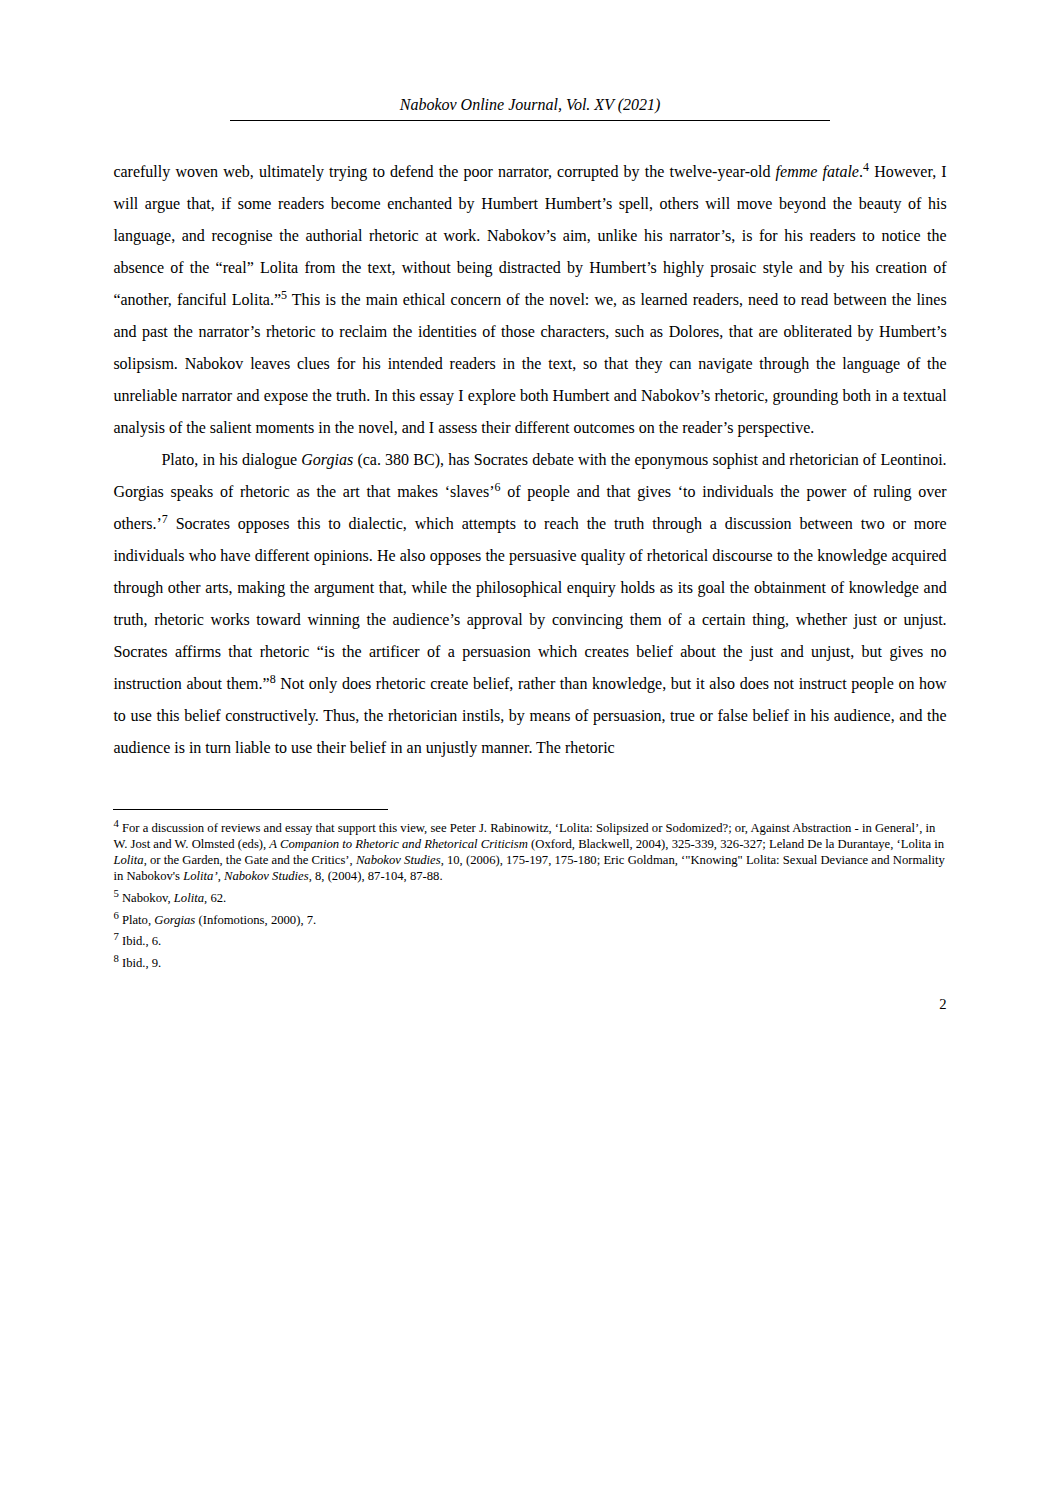Nabokov Online Journal, Vol. XV (2021)
carefully woven web, ultimately trying to defend the poor narrator, corrupted by the twelve-year-old femme fatale.4 However, I will argue that, if some readers become enchanted by Humbert Humbert’s spell, others will move beyond the beauty of his language, and recognise the authorial rhetoric at work. Nabokov’s aim, unlike his narrator’s, is for his readers to notice the absence of the “real” Lolita from the text, without being distracted by Humbert’s highly prosaic style and by his creation of “another, fanciful Lolita.”5 This is the main ethical concern of the novel: we, as learned readers, need to read between the lines and past the narrator’s rhetoric to reclaim the identities of those characters, such as Dolores, that are obliterated by Humbert’s solipsism. Nabokov leaves clues for his intended readers in the text, so that they can navigate through the language of the unreliable narrator and expose the truth. In this essay I explore both Humbert and Nabokov’s rhetoric, grounding both in a textual analysis of the salient moments in the novel, and I assess their different outcomes on the reader’s perspective.
Plato, in his dialogue Gorgias (ca. 380 BC), has Socrates debate with the eponymous sophist and rhetorician of Leontinoi. Gorgias speaks of rhetoric as the art that makes ‘slaves’6 of people and that gives ‘to individuals the power of ruling over others.’7 Socrates opposes this to dialectic, which attempts to reach the truth through a discussion between two or more individuals who have different opinions. He also opposes the persuasive quality of rhetorical discourse to the knowledge acquired through other arts, making the argument that, while the philosophical enquiry holds as its goal the obtainment of knowledge and truth, rhetoric works toward winning the audience’s approval by convincing them of a certain thing, whether just or unjust. Socrates affirms that rhetoric “is the artificer of a persuasion which creates belief about the just and unjust, but gives no instruction about them.”8 Not only does rhetoric create belief, rather than knowledge, but it also does not instruct people on how to use this belief constructively. Thus, the rhetorician instils, by means of persuasion, true or false belief in his audience, and the audience is in turn liable to use their belief in an unjustly manner. The rhetoric
4 For a discussion of reviews and essay that support this view, see Peter J. Rabinowitz, ‘Lolita: Solipsized or Sodomized?; or, Against Abstraction - in General’, in W. Jost and W. Olmsted (eds), A Companion to Rhetoric and Rhetorical Criticism (Oxford, Blackwell, 2004), 325-339, 326-327; Leland De la Durantaye, ‘Lolita in Lolita, or the Garden, the Gate and the Critics’, Nabokov Studies, 10, (2006), 175-197, 175-180; Eric Goldman, ‘"Knowing" Lolita: Sexual Deviance and Normality in Nabokov's Lolita’, Nabokov Studies, 8, (2004), 87-104, 87-88.
5 Nabokov, Lolita, 62.
6 Plato, Gorgias (Infomotions, 2000), 7.
7 Ibid., 6.
8 Ibid., 9.
2